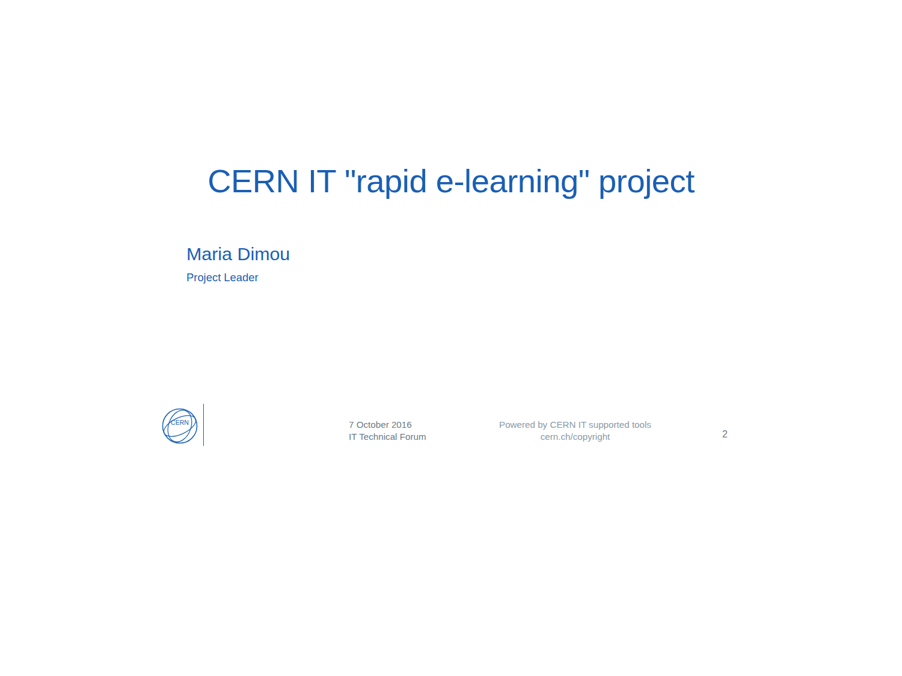CERN IT "rapid e-learning" project
Maria Dimou
Project Leader
CERN
7 October 2016
IT Technical Forum
Powered by CERN IT supported tools
cern.ch/copyright
2